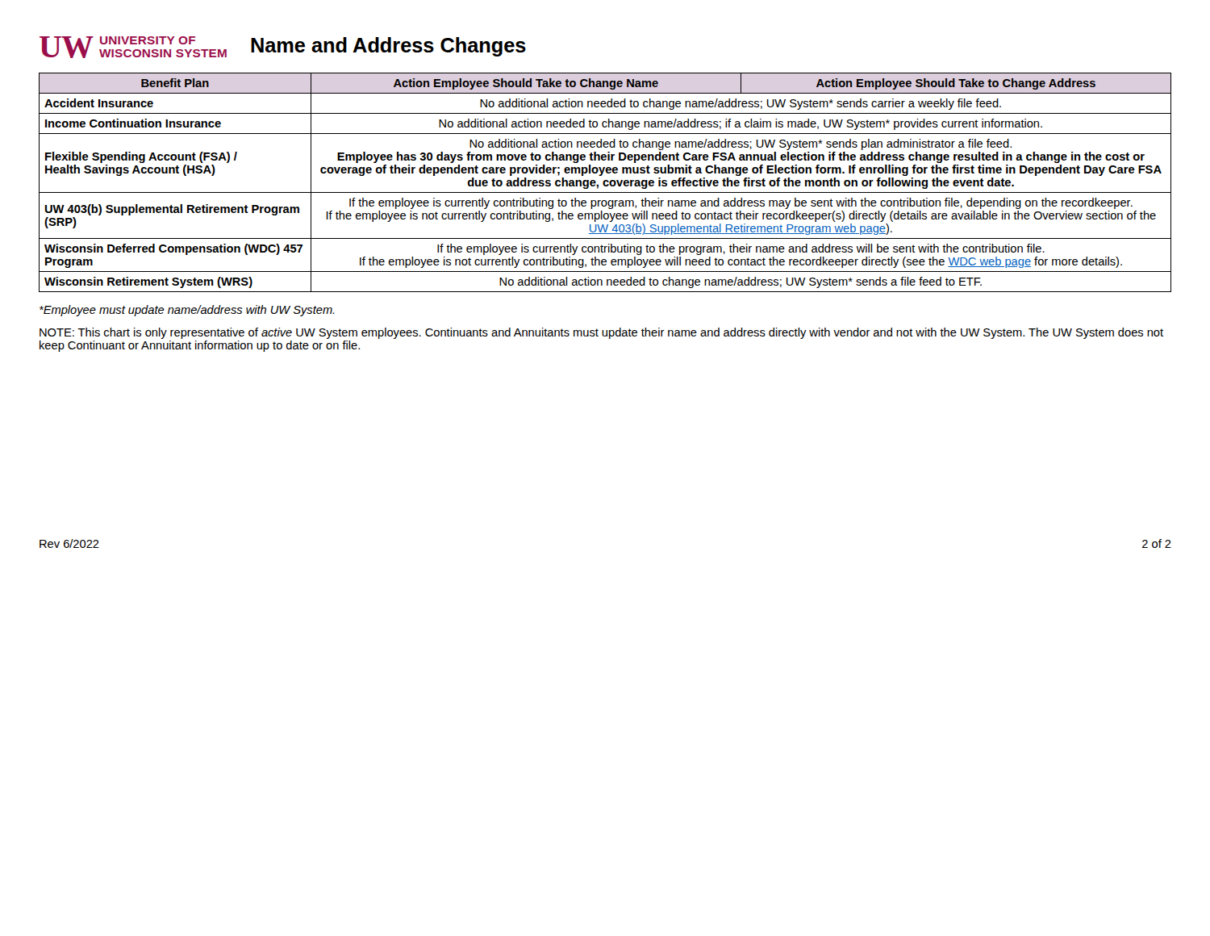UW
University of
Wisconsin System
Name and Address Changes
| Benefit Plan | Action Employee Should Take to Change Name | Action Employee Should Take to Change Address |
| --- | --- | --- |
| Accident Insurance | No additional action needed to change name/address; UW System* sends carrier a weekly file feed. |
| Income Continuation Insurance | No additional action needed to change name/address; if a claim is made, UW System* provides current information. |
| Flexible Spending Account (FSA) / Health Savings Account (HSA) | No additional action needed to change name/address; UW System* sends plan administrator a file feed. Employee has 30 days from move to change their Dependent Care FSA annual election if the address change resulted in a change in the cost or coverage of their dependent care provider; employee must submit a Change of Election form. If enrolling for the first time in Dependent Day Care FSA due to address change, coverage is effective the first of the month on or following the event date. |
| UW 403(b) Supplemental Retirement Program (SRP) | If the employee is currently contributing to the program, their name and address may be sent with the contribution file, depending on the recordkeeper. If the employee is not currently contributing, the employee will need to contact their recordkeeper(s) directly (details are available in the Overview section of the UW 403(b) Supplemental Retirement Program web page ). |
| Wisconsin Deferred Compensation (WDC) 457 Program | If the employee is currently contributing to the program, their name and address will be sent with the contribution file. If the employee is not currently contributing, the employee will need to contact the recordkeeper directly (see the WDC web page for more details). |
| Wisconsin Retirement System (WRS) | No additional action needed to change name/address; UW System* sends a file feed to ETF. |
*Employee must update name/address with UW System.
NOTE: This chart is only representative of active UW System employees. Continuants and Annuitants must update their name and address directly with vendor and not with the UW System. The UW System does not keep Continuant or Annuitant information up to date or on file.
Rev 6/2022 2 of 2